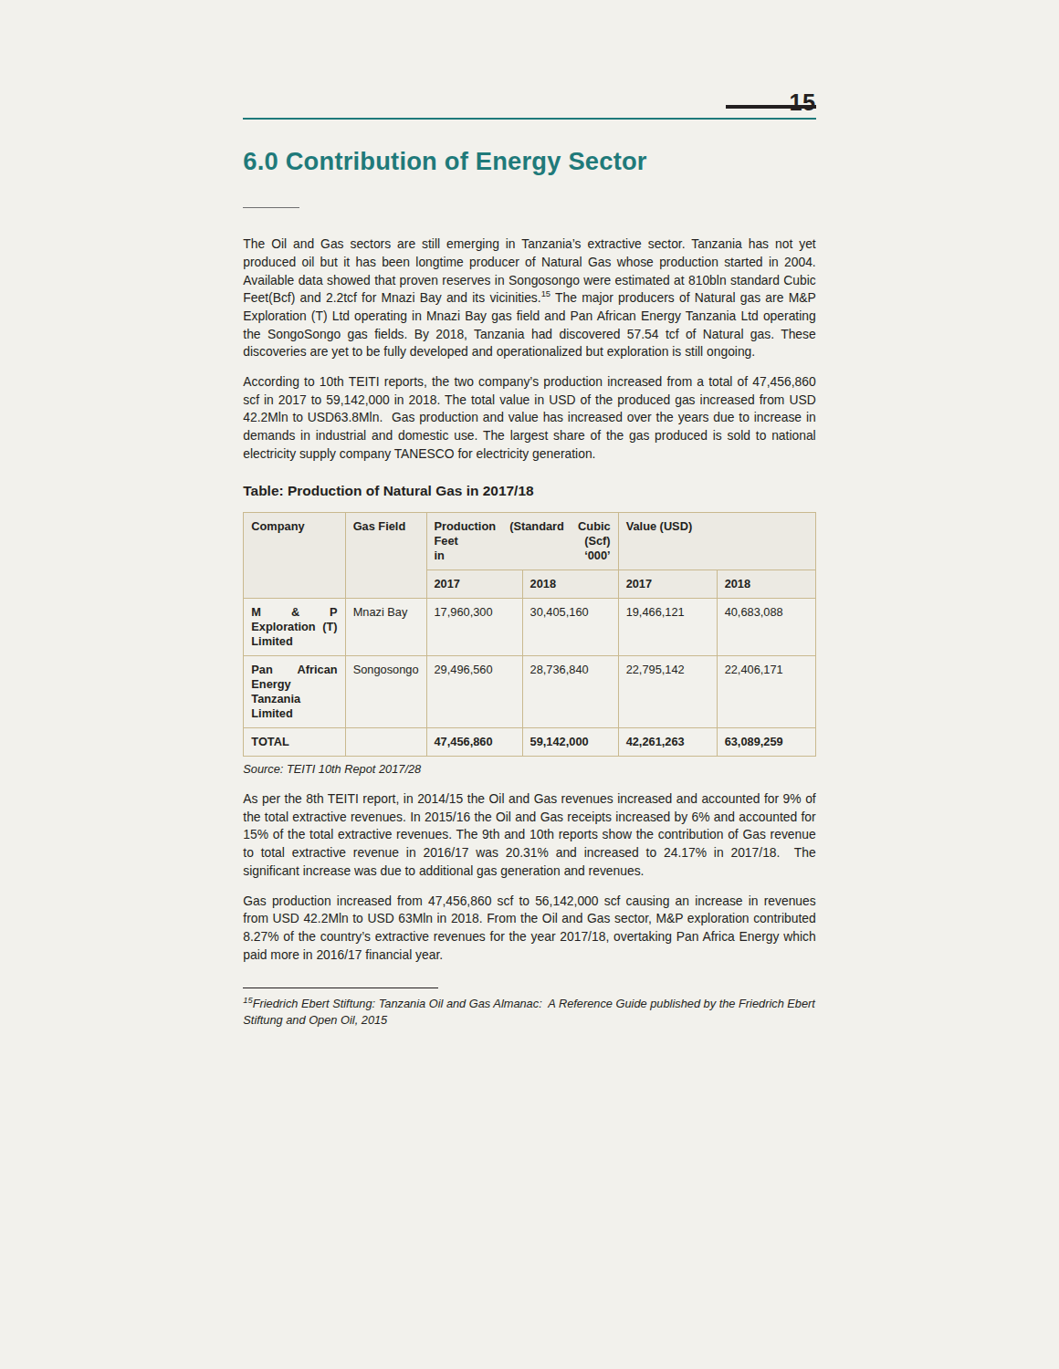15
6.0 Contribution of Energy Sector
The Oil and Gas sectors are still emerging in Tanzania’s extractive sector. Tanzania has not yet produced oil but it has been longtime producer of Natural Gas whose production started in 2004. Available data showed that proven reserves in Songosongo were estimated at 810bln standard Cubic Feet(Bcf) and 2.2tcf for Mnazi Bay and its vicinities.15 The major producers of Natural gas are M&P Exploration (T) Ltd operating in Mnazi Bay gas field and Pan African Energy Tanzania Ltd operating the SongoSongo gas fields. By 2018, Tanzania had discovered 57.54 tcf of Natural gas. These discoveries are yet to be fully developed and operationalized but exploration is still ongoing.
According to 10th TEITI reports, the two company’s production increased from a total of 47,456,860 scf in 2017 to 59,142,000 in 2018. The total value in USD of the produced gas increased from USD 42.2Mln to USD63.8Mln. Gas production and value has increased over the years due to increase in demands in industrial and domestic use. The largest share of the gas produced is sold to national electricity supply company TANESCO for electricity generation.
Table: Production of Natural Gas in 2017/18
| Company | Gas Field | Production (Standard Cubic Feet (Scf) in ‘000’ | Value (USD) |
| --- | --- | --- | --- |
| 2017 | 2018 | 2017 | 2018 |
| M & P Exploration (T) Limited | Mnazi Bay | 17,960,300 | 30,405,160 | 19,466,121 | 40,683,088 |
| Pan African Energy Tanzania Limited | Songosongo | 29,496,560 | 28,736,840 | 22,795,142 | 22,406,171 |
| TOTAL | | 47,456,860 | 59,142,000 | 42,261,263 | 63,089,259 |
Source: TEITI 10th Repot 2017/28
As per the 8th TEITI report, in 2014/15 the Oil and Gas revenues increased and accounted for 9% of the total extractive revenues. In 2015/16 the Oil and Gas receipts increased by 6% and accounted for 15% of the total extractive revenues. The 9th and 10th reports show the contribution of Gas revenue to total extractive revenue in 2016/17 was 20.31% and increased to 24.17% in 2017/18. The significant increase was due to additional gas generation and revenues.
Gas production increased from 47,456,860 scf to 56,142,000 scf causing an increase in revenues from USD 42.2Mln to USD 63Mln in 2018. From the Oil and Gas sector, M&P exploration contributed 8.27% of the country’s extractive revenues for the year 2017/18, overtaking Pan Africa Energy which paid more in 2016/17 financial year.
15Friedrich Ebert Stiftung: Tanzania Oil and Gas Almanac: A Reference Guide published by the Friedrich Ebert Stiftung and Open Oil, 2015